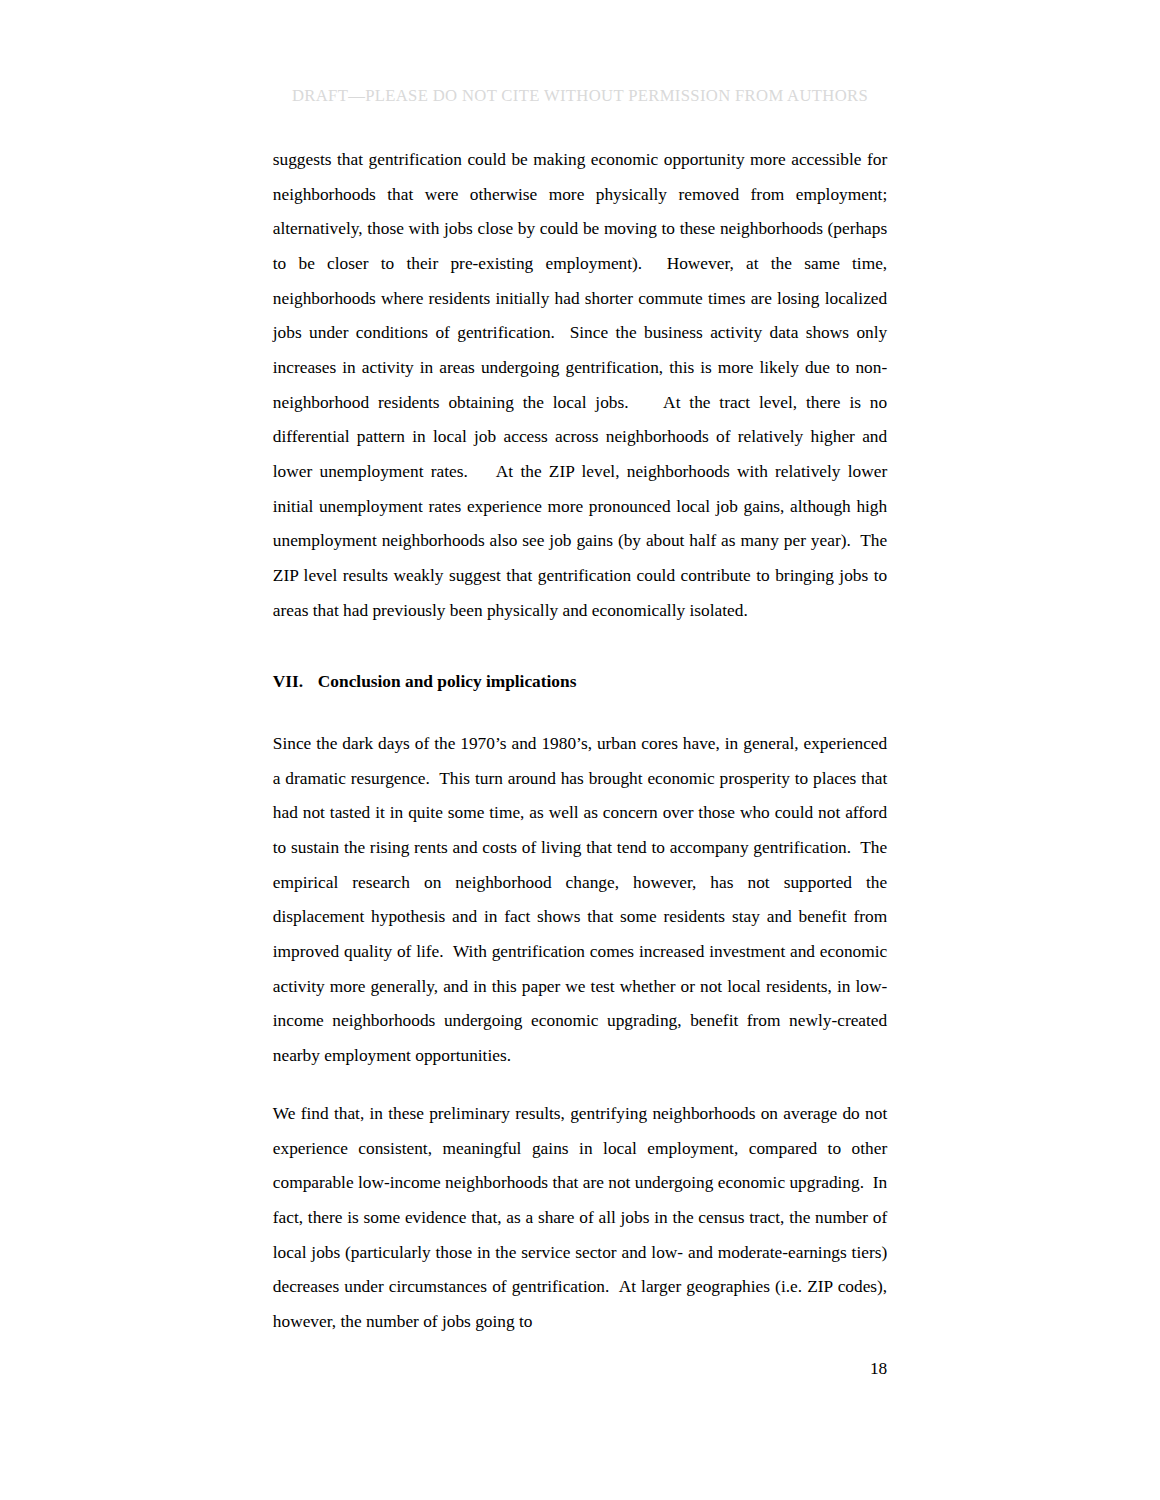DRAFT—PLEASE DO NOT CITE WITHOUT PERMISSION FROM AUTHORS
suggests that gentrification could be making economic opportunity more accessible for neighborhoods that were otherwise more physically removed from employment; alternatively, those with jobs close by could be moving to these neighborhoods (perhaps to be closer to their pre-existing employment). However, at the same time, neighborhoods where residents initially had shorter commute times are losing localized jobs under conditions of gentrification. Since the business activity data shows only increases in activity in areas undergoing gentrification, this is more likely due to non-neighborhood residents obtaining the local jobs. At the tract level, there is no differential pattern in local job access across neighborhoods of relatively higher and lower unemployment rates. At the ZIP level, neighborhoods with relatively lower initial unemployment rates experience more pronounced local job gains, although high unemployment neighborhoods also see job gains (by about half as many per year). The ZIP level results weakly suggest that gentrification could contribute to bringing jobs to areas that had previously been physically and economically isolated.
VII. Conclusion and policy implications
Since the dark days of the 1970’s and 1980’s, urban cores have, in general, experienced a dramatic resurgence. This turn around has brought economic prosperity to places that had not tasted it in quite some time, as well as concern over those who could not afford to sustain the rising rents and costs of living that tend to accompany gentrification. The empirical research on neighborhood change, however, has not supported the displacement hypothesis and in fact shows that some residents stay and benefit from improved quality of life. With gentrification comes increased investment and economic activity more generally, and in this paper we test whether or not local residents, in low-income neighborhoods undergoing economic upgrading, benefit from newly-created nearby employment opportunities.
We find that, in these preliminary results, gentrifying neighborhoods on average do not experience consistent, meaningful gains in local employment, compared to other comparable low-income neighborhoods that are not undergoing economic upgrading. In fact, there is some evidence that, as a share of all jobs in the census tract, the number of local jobs (particularly those in the service sector and low- and moderate-earnings tiers) decreases under circumstances of gentrification. At larger geographies (i.e. ZIP codes), however, the number of jobs going to
18